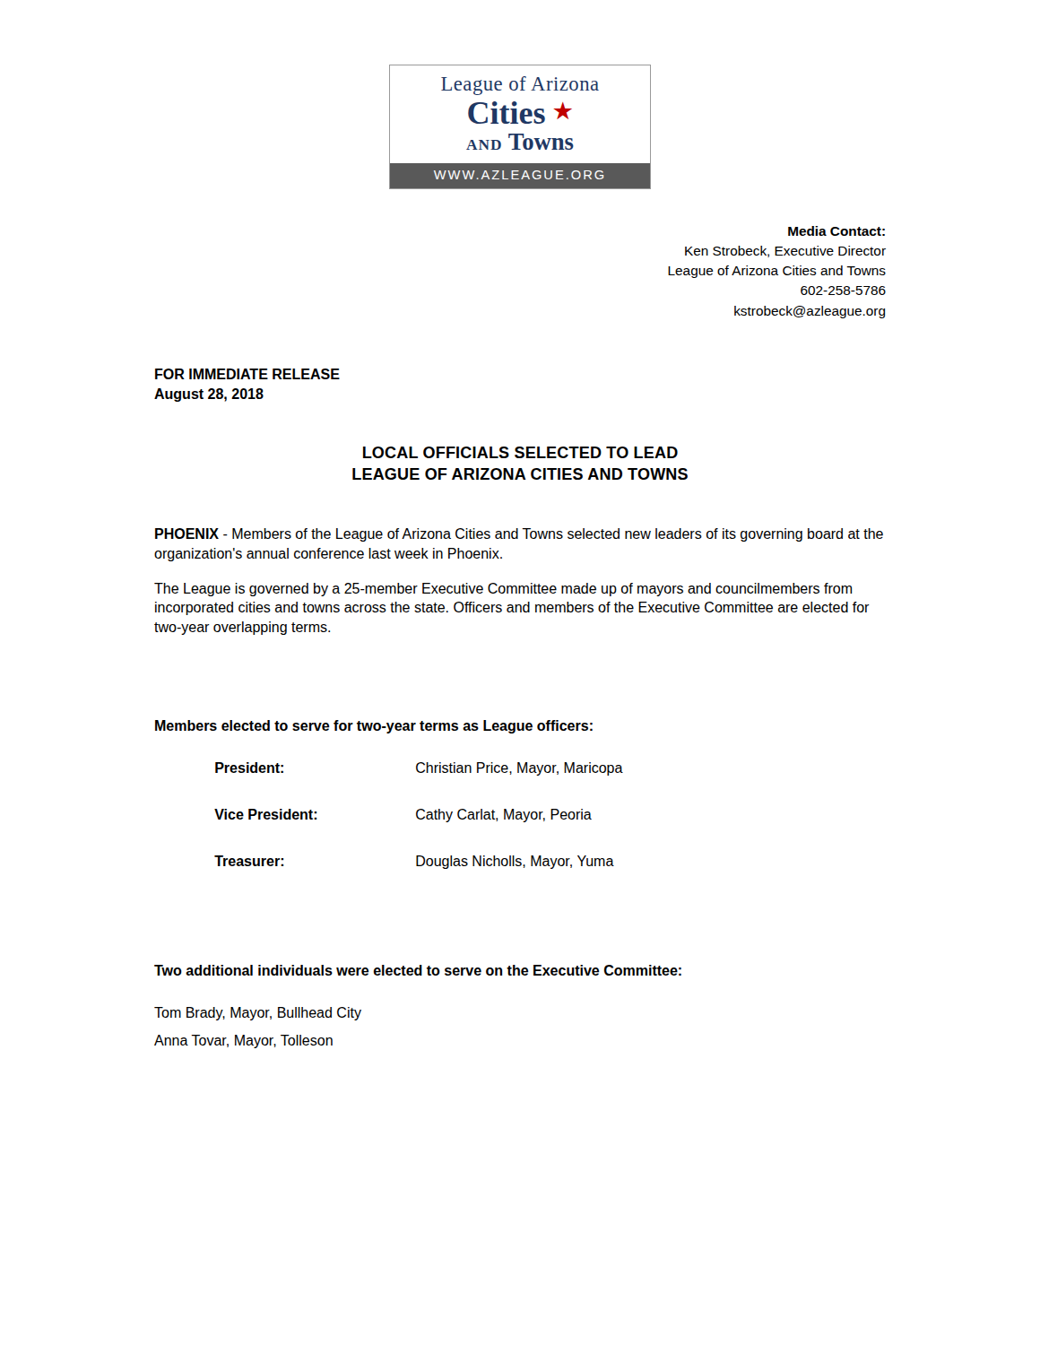League of Arizona
Cities ★
AND Towns
WWW.AZLEAGUE.ORG
Media Contact:
Ken Strobeck, Executive Director
League of Arizona Cities and Towns
602-258-5786
kstrobeck@azleague.org
FOR IMMEDIATE RELEASE
August 28, 2018
LOCAL OFFICIALS SELECTED TO LEAD
LEAGUE OF ARIZONA CITIES AND TOWNS
PHOENIX - Members of the League of Arizona Cities and Towns selected new leaders of its governing board at the organization's annual conference last week in Phoenix.
The League is governed by a 25-member Executive Committee made up of mayors and councilmembers from incorporated cities and towns across the state. Officers and members of the Executive Committee are elected for two-year overlapping terms.
Members elected to serve for two-year terms as League officers:
| President: | Christian Price, Mayor, Maricopa |
| Vice President: | Cathy Carlat, Mayor, Peoria |
| Treasurer: | Douglas Nicholls, Mayor, Yuma |
Two additional individuals were elected to serve on the Executive Committee:
Tom Brady, Mayor, Bullhead City
Anna Tovar, Mayor, Tolleson